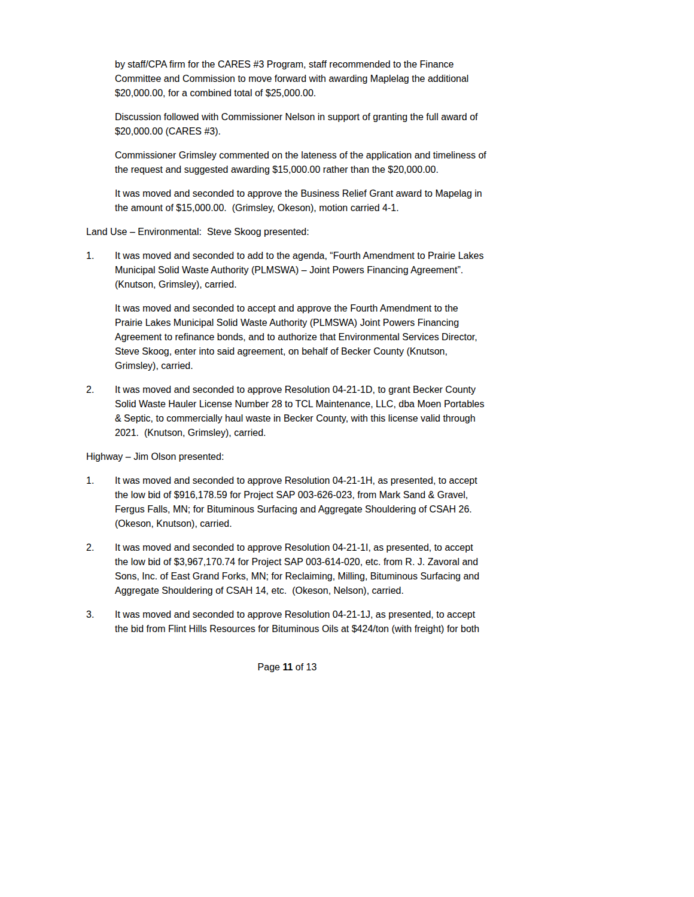by staff/CPA firm for the CARES #3 Program, staff recommended to the Finance Committee and Commission to move forward with awarding Maplelag the additional $20,000.00, for a combined total of $25,000.00.
Discussion followed with Commissioner Nelson in support of granting the full award of $20,000.00 (CARES #3).
Commissioner Grimsley commented on the lateness of the application and timeliness of the request and suggested awarding $15,000.00 rather than the $20,000.00.
It was moved and seconded to approve the Business Relief Grant award to Mapelag in the amount of $15,000.00. (Grimsley, Okeson), motion carried 4-1.
Land Use – Environmental: Steve Skoog presented:
It was moved and seconded to add to the agenda, “Fourth Amendment to Prairie Lakes Municipal Solid Waste Authority (PLMSWA) – Joint Powers Financing Agreement”. (Knutson, Grimsley), carried.
It was moved and seconded to accept and approve the Fourth Amendment to the Prairie Lakes Municipal Solid Waste Authority (PLMSWA) Joint Powers Financing Agreement to refinance bonds, and to authorize that Environmental Services Director, Steve Skoog, enter into said agreement, on behalf of Becker County (Knutson, Grimsley), carried.
It was moved and seconded to approve Resolution 04-21-1D, to grant Becker County Solid Waste Hauler License Number 28 to TCL Maintenance, LLC, dba Moen Portables & Septic, to commercially haul waste in Becker County, with this license valid through 2021. (Knutson, Grimsley), carried.
Highway – Jim Olson presented:
It was moved and seconded to approve Resolution 04-21-1H, as presented, to accept the low bid of $916,178.59 for Project SAP 003-626-023, from Mark Sand & Gravel, Fergus Falls, MN; for Bituminous Surfacing and Aggregate Shouldering of CSAH 26. (Okeson, Knutson), carried.
It was moved and seconded to approve Resolution 04-21-1I, as presented, to accept the low bid of $3,967,170.74 for Project SAP 003-614-020, etc. from R. J. Zavoral and Sons, Inc. of East Grand Forks, MN; for Reclaiming, Milling, Bituminous Surfacing and Aggregate Shouldering of CSAH 14, etc. (Okeson, Nelson), carried.
It was moved and seconded to approve Resolution 04-21-1J, as presented, to accept the bid from Flint Hills Resources for Bituminous Oils at $424/ton (with freight) for both
Page 11 of 13